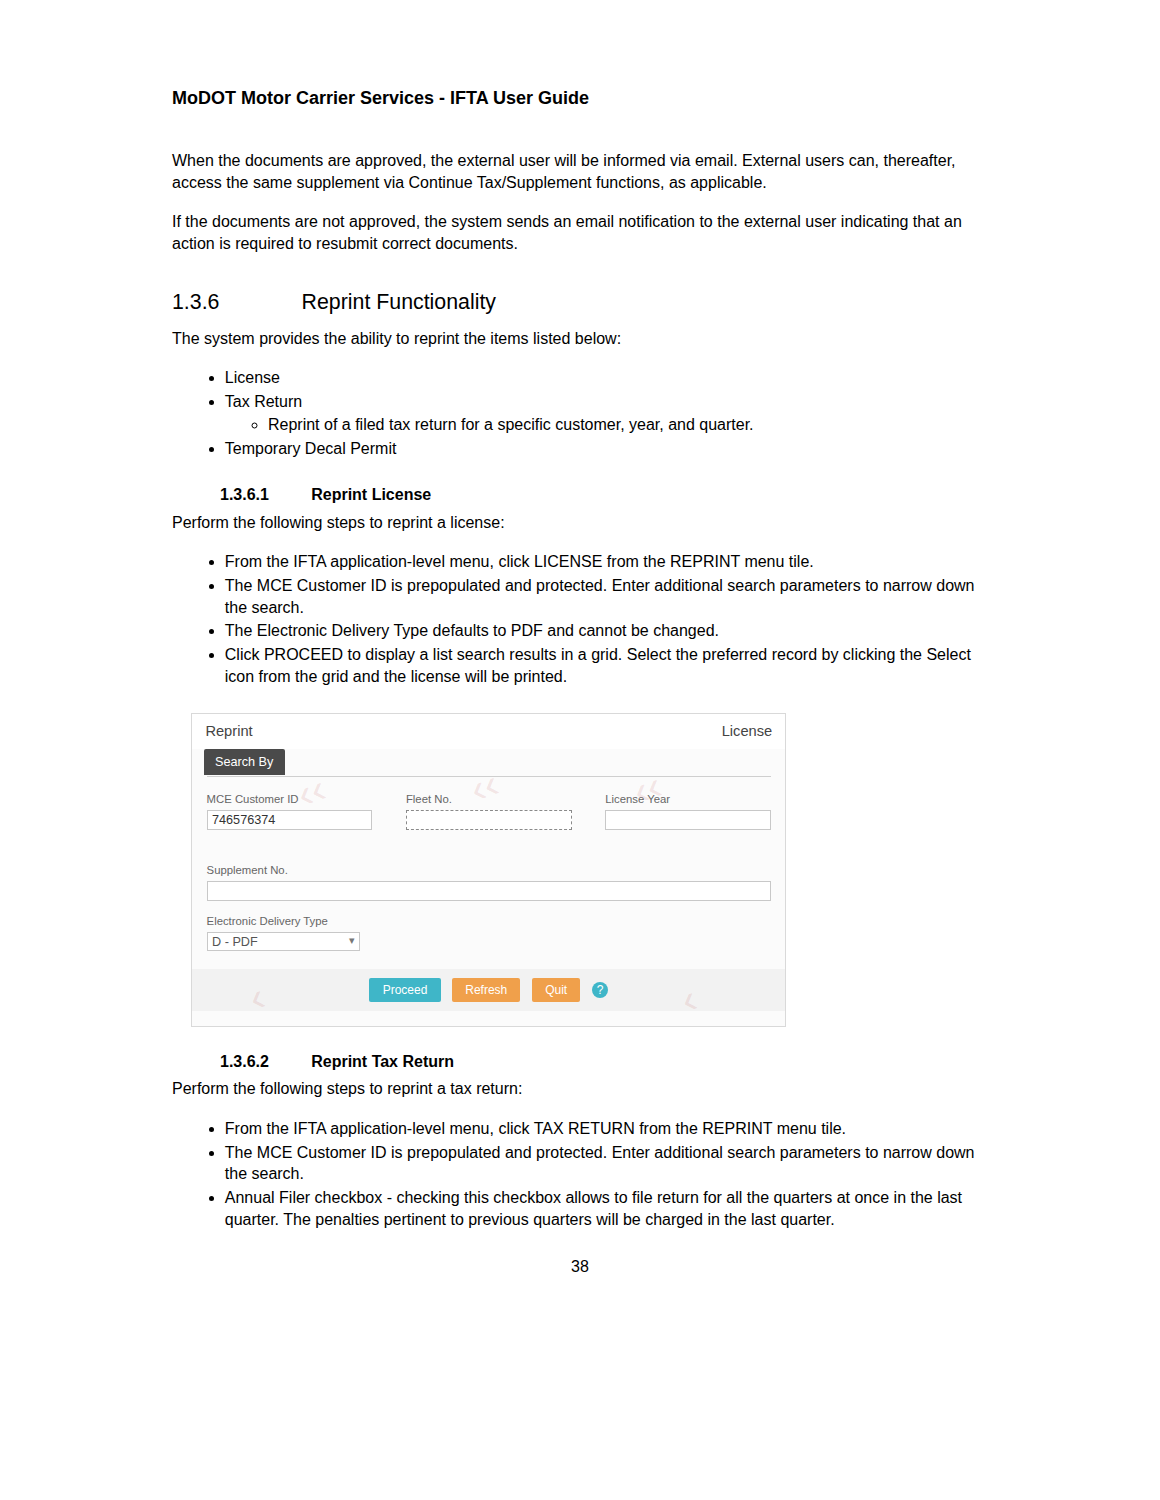MoDOT Motor Carrier Services - IFTA User Guide
When the documents are approved, the external user will be informed via email. External users can, thereafter, access the same supplement via Continue Tax/Supplement functions, as applicable.
If the documents are not approved, the system sends an email notification to the external user indicating that an action is required to resubmit correct documents.
1.3.6 Reprint Functionality
The system provides the ability to reprint the items listed below:
License
Tax Return
Reprint of a filed tax return for a specific customer, year, and quarter.
Temporary Decal Permit
1.3.6.1 Reprint License
Perform the following steps to reprint a license:
From the IFTA application-level menu, click LICENSE from the REPRINT menu tile.
The MCE Customer ID is prepopulated and protected. Enter additional search parameters to narrow down the search.
The Electronic Delivery Type defaults to PDF and cannot be changed.
Click PROCEED to display a list search results in a grid. Select the preferred record by clicking the Select icon from the grid and the license will be printed.
Reprint License
‹‹ ‹‹ ‹‹ ‹ ‹
Search By
MCE Customer ID
746576374
Fleet No.
License Year
Supplement No.
Electronic Delivery Type
D - PDF
Proceed Refresh Quit ?
1.3.6.2 Reprint Tax Return
Perform the following steps to reprint a tax return:
From the IFTA application-level menu, click TAX RETURN from the REPRINT menu tile.
The MCE Customer ID is prepopulated and protected. Enter additional search parameters to narrow down the search.
Annual Filer checkbox - checking this checkbox allows to file return for all the quarters at once in the last quarter. The penalties pertinent to previous quarters will be charged in the last quarter.
38